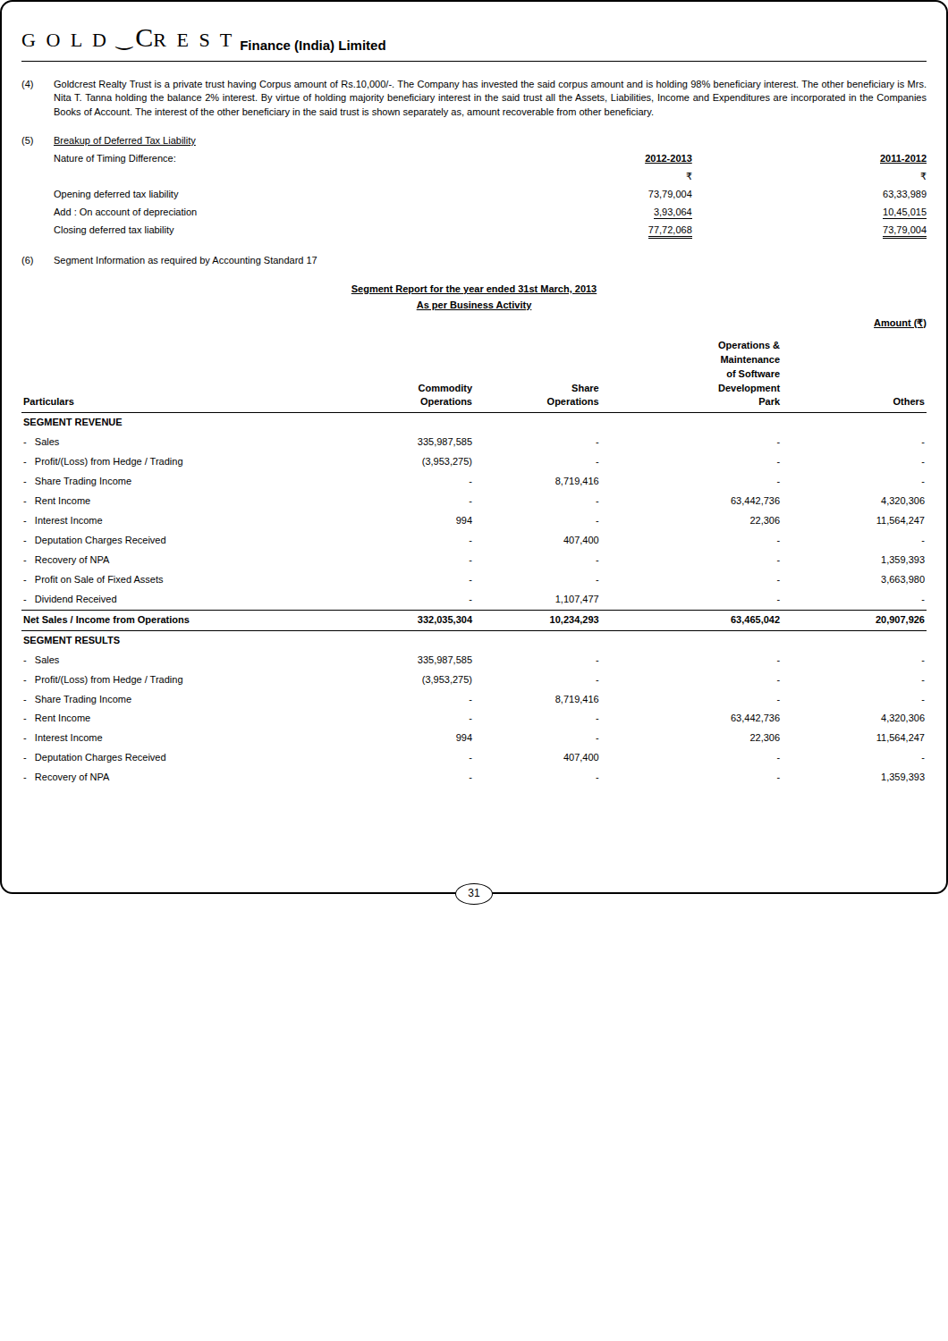G O L D ‿CR E S T
Finance (India) Limited
(4)
Goldcrest Realty Trust is a private trust having Corpus amount of Rs.10,000/-. The Company has invested the said corpus amount and is holding 98% beneficiary interest. The other beneficiary is Mrs. Nita T. Tanna holding the balance 2% interest. By virtue of holding majority beneficiary interest in the said trust all the Assets, Liabilities, Income and Expenditures are incorporated in the Companies Books of Account. The interest of the other beneficiary in the said trust is shown separately as, amount recoverable from other beneficiary.
(5)
Breakup of Deferred Tax Liability
| Nature of Timing Difference: | 2012-2013 | 2011-2012 |
| | ₹ | ₹ |
| Opening deferred tax liability | 73,79,004 | 63,33,989 |
| Add : On account of depreciation | 3,93,064 | 10,45,015 |
| Closing deferred tax liability | 77,72,068 | 73,79,004 |
(6)
Segment Information as required by Accounting Standard 17
Segment Report for the year ended 31st March, 2013
As per Business Activity
Amount (₹)
| Particulars | Commodity Operations | Share Operations | Operations & Maintenance of Software Development Park | Others |
| --- | --- | --- | --- | --- |
| SEGMENT REVENUE |
| - Sales | 335,987,585 | - | - | - |
| - Profit/(Loss) from Hedge / Trading | (3,953,275) | - | - | - |
| - Share Trading Income | - | 8,719,416 | - | - |
| - Rent Income | - | - | 63,442,736 | 4,320,306 |
| - Interest Income | 994 | - | 22,306 | 11,564,247 |
| - Deputation Charges Received | - | 407,400 | - | - |
| - Recovery of NPA | - | - | - | 1,359,393 |
| - Profit on Sale of Fixed Assets | - | - | - | 3,663,980 |
| - Dividend Received | - | 1,107,477 | - | - |
| Net Sales / Income from Operations | 332,035,304 | 10,234,293 | 63,465,042 | 20,907,926 |
| SEGMENT RESULTS |
| - Sales | 335,987,585 | - | - | - |
| - Profit/(Loss) from Hedge / Trading | (3,953,275) | - | - | - |
| - Share Trading Income | - | 8,719,416 | - | - |
| - Rent Income | - | - | 63,442,736 | 4,320,306 |
| - Interest Income | 994 | - | 22,306 | 11,564,247 |
| - Deputation Charges Received | - | 407,400 | - | - |
| - Recovery of NPA | - | - | - | 1,359,393 |
31